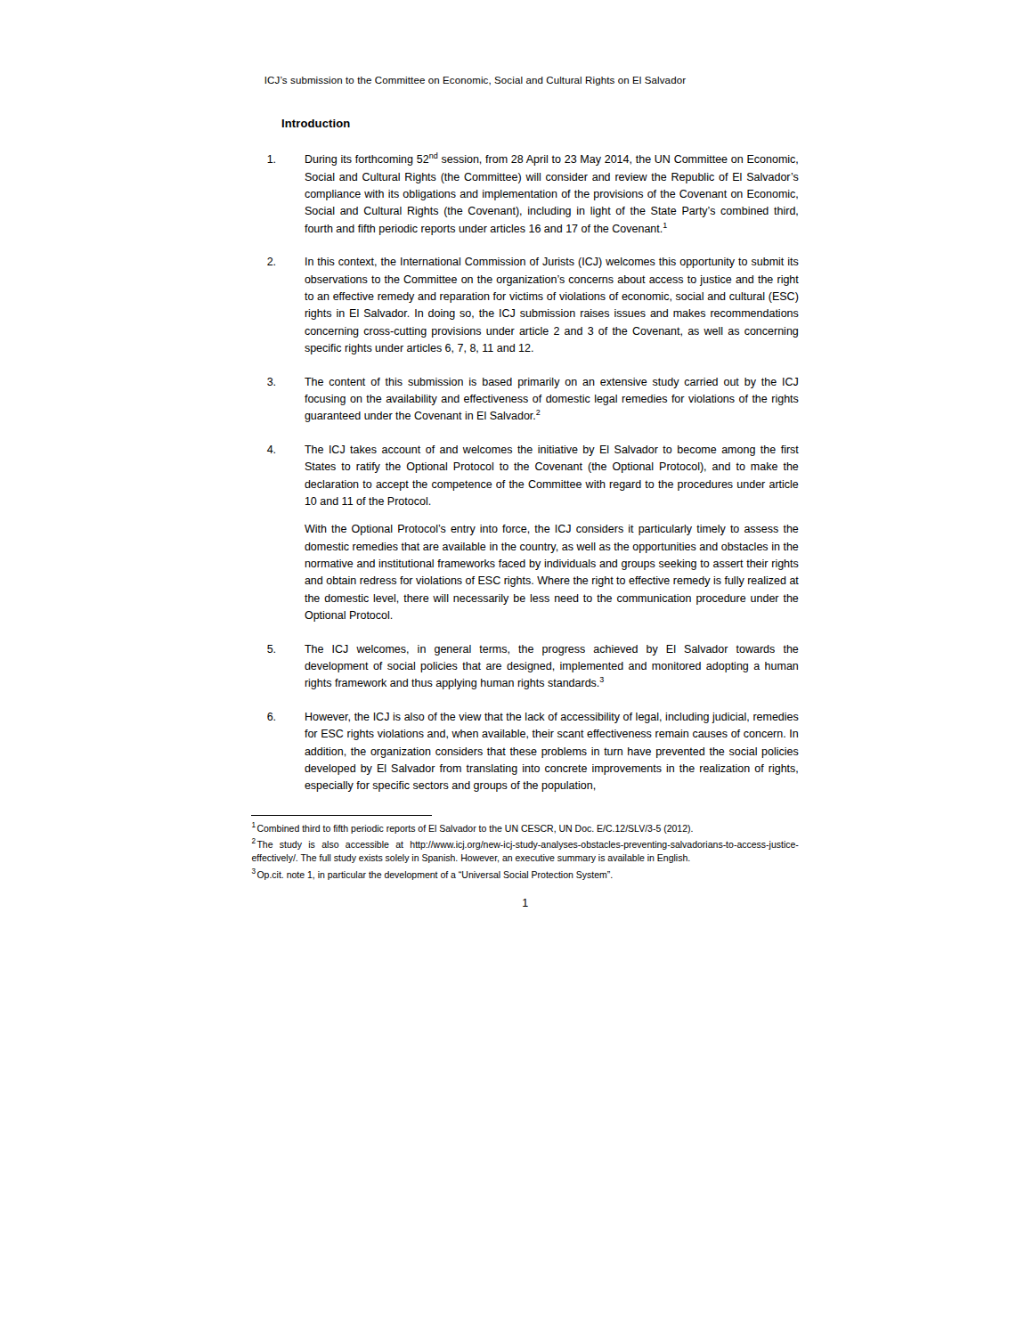ICJ’s submission to the Committee on Economic, Social and Cultural Rights on El Salvador
Introduction
During its forthcoming 52nd session, from 28 April to 23 May 2014, the UN Committee on Economic, Social and Cultural Rights (the Committee) will consider and review the Republic of El Salvador’s compliance with its obligations and implementation of the provisions of the Covenant on Economic, Social and Cultural Rights (the Covenant), including in light of the State Party’s combined third, fourth and fifth periodic reports under articles 16 and 17 of the Covenant.1
In this context, the International Commission of Jurists (ICJ) welcomes this opportunity to submit its observations to the Committee on the organization’s concerns about access to justice and the right to an effective remedy and reparation for victims of violations of economic, social and cultural (ESC) rights in El Salvador. In doing so, the ICJ submission raises issues and makes recommendations concerning cross-cutting provisions under article 2 and 3 of the Covenant, as well as concerning specific rights under articles 6, 7, 8, 11 and 12.
The content of this submission is based primarily on an extensive study carried out by the ICJ focusing on the availability and effectiveness of domestic legal remedies for violations of the rights guaranteed under the Covenant in El Salvador.2
The ICJ takes account of and welcomes the initiative by El Salvador to become among the first States to ratify the Optional Protocol to the Covenant (the Optional Protocol), and to make the declaration to accept the competence of the Committee with regard to the procedures under article 10 and 11 of the Protocol.
With the Optional Protocol’s entry into force, the ICJ considers it particularly timely to assess the domestic remedies that are available in the country, as well as the opportunities and obstacles in the normative and institutional frameworks faced by individuals and groups seeking to assert their rights and obtain redress for violations of ESC rights. Where the right to effective remedy is fully realized at the domestic level, there will necessarily be less need to the communication procedure under the Optional Protocol.
The ICJ welcomes, in general terms, the progress achieved by El Salvador towards the development of social policies that are designed, implemented and monitored adopting a human rights framework and thus applying human rights standards.3
However, the ICJ is also of the view that the lack of accessibility of legal, including judicial, remedies for ESC rights violations and, when available, their scant effectiveness remain causes of concern. In addition, the organization considers that these problems in turn have prevented the social policies developed by El Salvador from translating into concrete improvements in the realization of rights, especially for specific sectors and groups of the population,
1 Combined third to fifth periodic reports of El Salvador to the UN CESCR, UN Doc. E/C.12/SLV/3-5 (2012).
2 The study is also accessible at http://www.icj.org/new-icj-study-analyses-obstacles-preventing-salvadorians-to-access-justice-effectively/. The full study exists solely in Spanish. However, an executive summary is available in English.
3 Op.cit. note 1, in particular the development of a “Universal Social Protection System”.
1